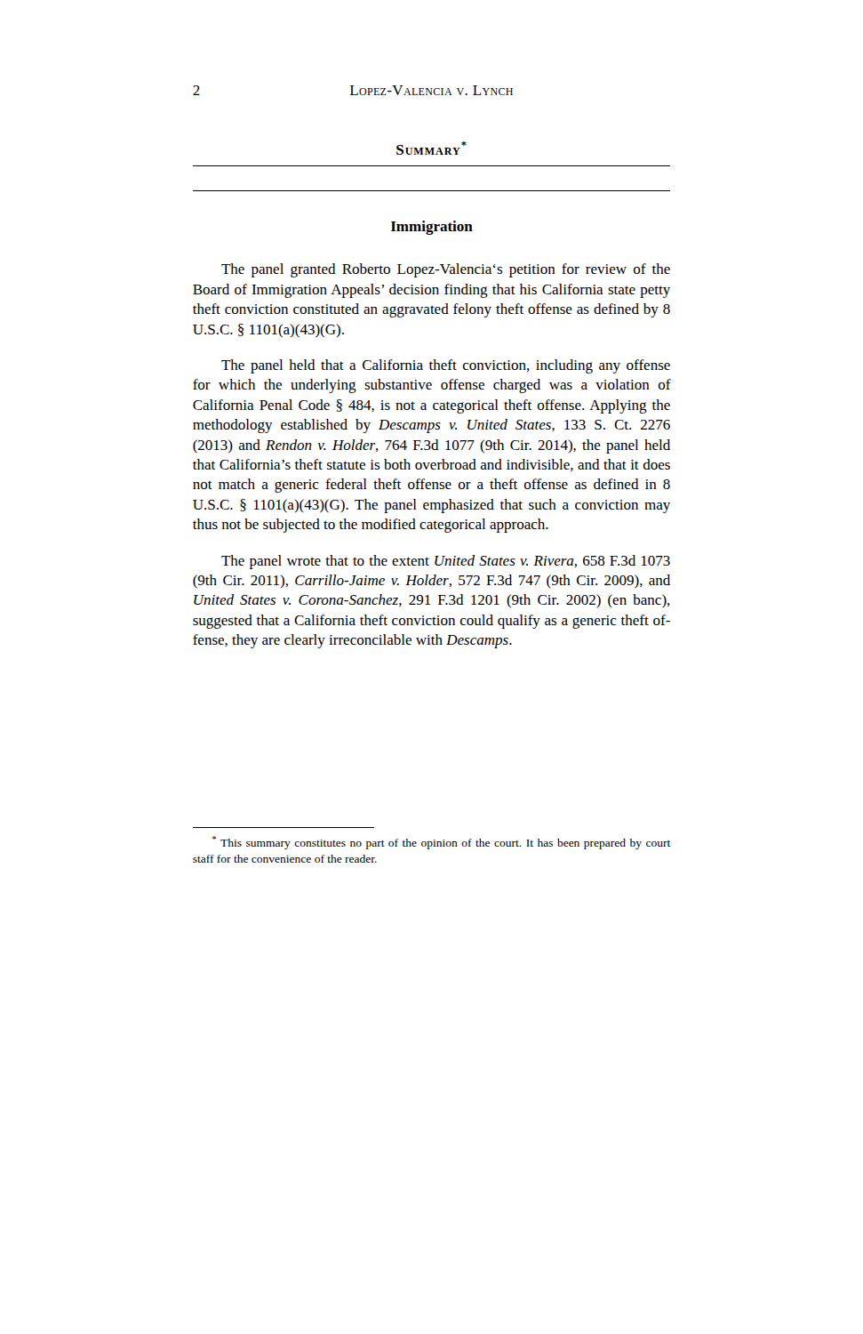2
Lopez-Valencia v. Lynch
Summary*
Immigration
The panel granted Roberto Lopez-Valencia‘s petition for review of the Board of Immigration Appeals’ decision finding that his California state petty theft conviction constituted an aggravated felony theft offense as defined by 8 U.S.C. § 1101(a)(43)(G).
The panel held that a California theft conviction, including any offense for which the underlying substantive offense charged was a violation of California Penal Code § 484, is not a categorical theft offense. Applying the methodology established by Descamps v. United States, 133 S. Ct. 2276 (2013) and Rendon v. Holder, 764 F.3d 1077 (9th Cir. 2014), the panel held that California’s theft statute is both overbroad and indivisible, and that it does not match a generic federal theft offense or a theft offense as defined in 8 U.S.C. § 1101(a)(43)(G). The panel emphasized that such a conviction may thus not be subjected to the modified categorical approach.
The panel wrote that to the extent United States v. Rivera, 658 F.3d 1073 (9th Cir. 2011), Carrillo-Jaime v. Holder, 572 F.3d 747 (9th Cir. 2009), and United States v. Corona-Sanchez, 291 F.3d 1201 (9th Cir. 2002) (en banc), suggested that a California theft conviction could qualify as a generic theft offense, they are clearly irreconcilable with Descamps.
* This summary constitutes no part of the opinion of the court. It has been prepared by court staff for the convenience of the reader.